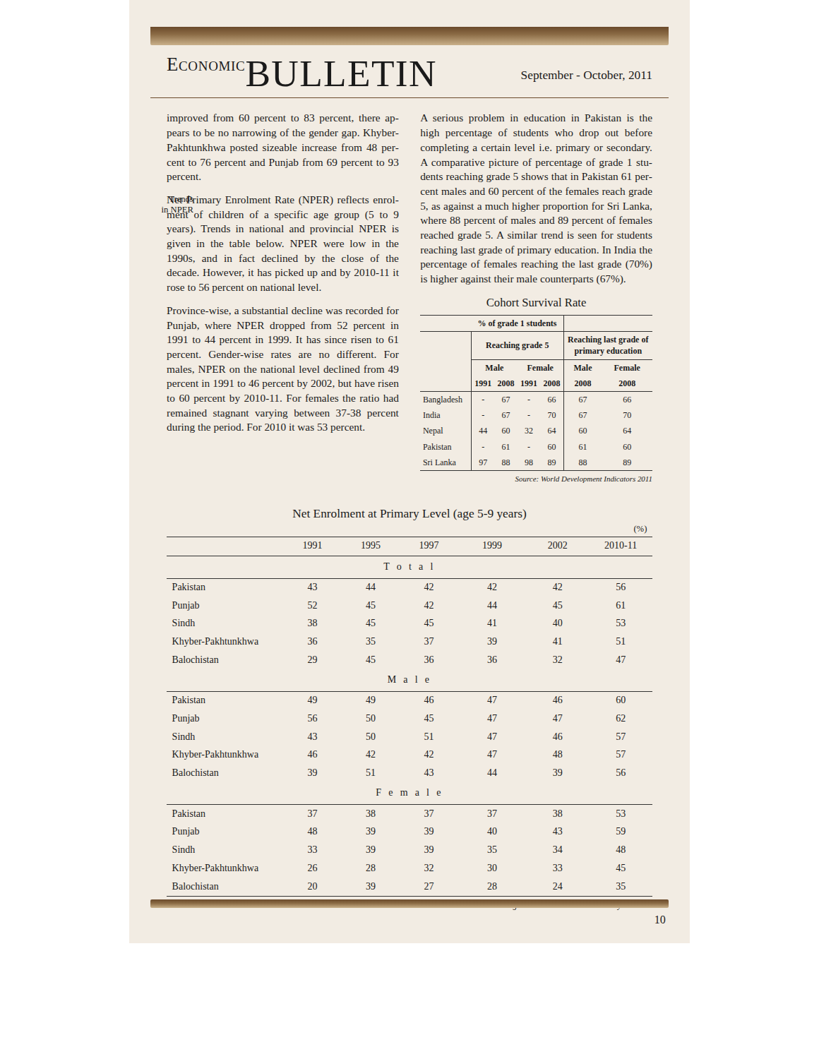Economic BULLETIN
September - October, 2011
Trends
in NPER
improved from 60 percent to 83 percent, there appears to be no narrowing of the gender gap. Khyber-Pakhtunkhwa posted sizeable increase from 48 percent to 76 percent and Punjab from 69 percent to 93 percent.
Net Primary Enrolment Rate (NPER) reflects enrolment of children of a specific age group (5 to 9 years). Trends in national and provincial NPER is given in the table below. NPER were low in the 1990s, and in fact declined by the close of the decade. However, it has picked up and by 2010-11 it rose to 56 percent on national level.
Province-wise, a substantial decline was recorded for Punjab, where NPER dropped from 52 percent in 1991 to 44 percent in 1999. It has since risen to 61 percent. Gender-wise rates are no different. For males, NPER on the national level declined from 49 percent in 1991 to 46 percent by 2002, but have risen to 60 percent by 2010-11. For females the ratio had remained stagnant varying between 37-38 percent during the period. For 2010 it was 53 percent.
A serious problem in education in Pakistan is the high percentage of students who drop out before completing a certain level i.e. primary or secondary. A comparative picture of percentage of grade 1 students reaching grade 5 shows that in Pakistan 61 percent males and 60 percent of the females reach grade 5, as against a much higher proportion for Sri Lanka, where 88 percent of males and 89 percent of females reached grade 5. A similar trend is seen for students reaching last grade of primary education. In India the percentage of females reaching the last grade (70%) is higher against their male counterparts (67%).
Cohort Survival Rate
| | % of grade 1 students | |
| --- | --- | --- |
| | Reaching grade 5 | Reaching last grade of primary education |
| | Male | Female | Male | Female |
| | 1991 | 2008 | 1991 | 2008 | 2008 | 2008 |
| Bangladesh | - | 67 | - | 66 | 67 | 66 |
| India | - | 67 | - | 70 | 67 | 70 |
| Nepal | 44 | 60 | 32 | 64 | 60 | 64 |
| Pakistan | - | 61 | - | 60 | 61 | 60 |
| Sri Lanka | 97 | 88 | 98 | 89 | 88 | 89 |
Source: World Development Indicators 2011
Net Enrolment at Primary Level (age 5-9 years)
(%)
| | 1991 | 1995 | 1997 | 1999 | 2002 | 2010-11 |
| --- | --- | --- | --- | --- | --- | --- |
| T o t a l |
| Pakistan | 43 | 44 | 42 | 42 | 42 | 56 |
| Punjab | 52 | 45 | 42 | 44 | 45 | 61 |
| Sindh | 38 | 45 | 45 | 41 | 40 | 53 |
| Khyber-Pakhtunkhwa | 36 | 35 | 37 | 39 | 41 | 51 |
| Balochistan | 29 | 45 | 36 | 36 | 32 | 47 |
| M a l e |
| Pakistan | 49 | 49 | 46 | 47 | 46 | 60 |
| Punjab | 56 | 50 | 45 | 47 | 47 | 62 |
| Sindh | 43 | 50 | 51 | 47 | 46 | 57 |
| Khyber-Pakhtunkhwa | 46 | 42 | 42 | 47 | 48 | 57 |
| Balochistan | 39 | 51 | 43 | 44 | 39 | 56 |
| F e m a l e |
| Pakistan | 37 | 38 | 37 | 37 | 38 | 53 |
| Punjab | 48 | 39 | 39 | 40 | 43 | 59 |
| Sindh | 33 | 39 | 39 | 35 | 34 | 48 |
| Khyber-Pakhtunkhwa | 26 | 28 | 32 | 30 | 33 | 45 |
| Balochistan | 20 | 39 | 27 | 28 | 24 | 35 |
Source: SPDC Annual Review 2002-03 & Pakistan Social and Living Standards Measurement Survey 2010-11
10